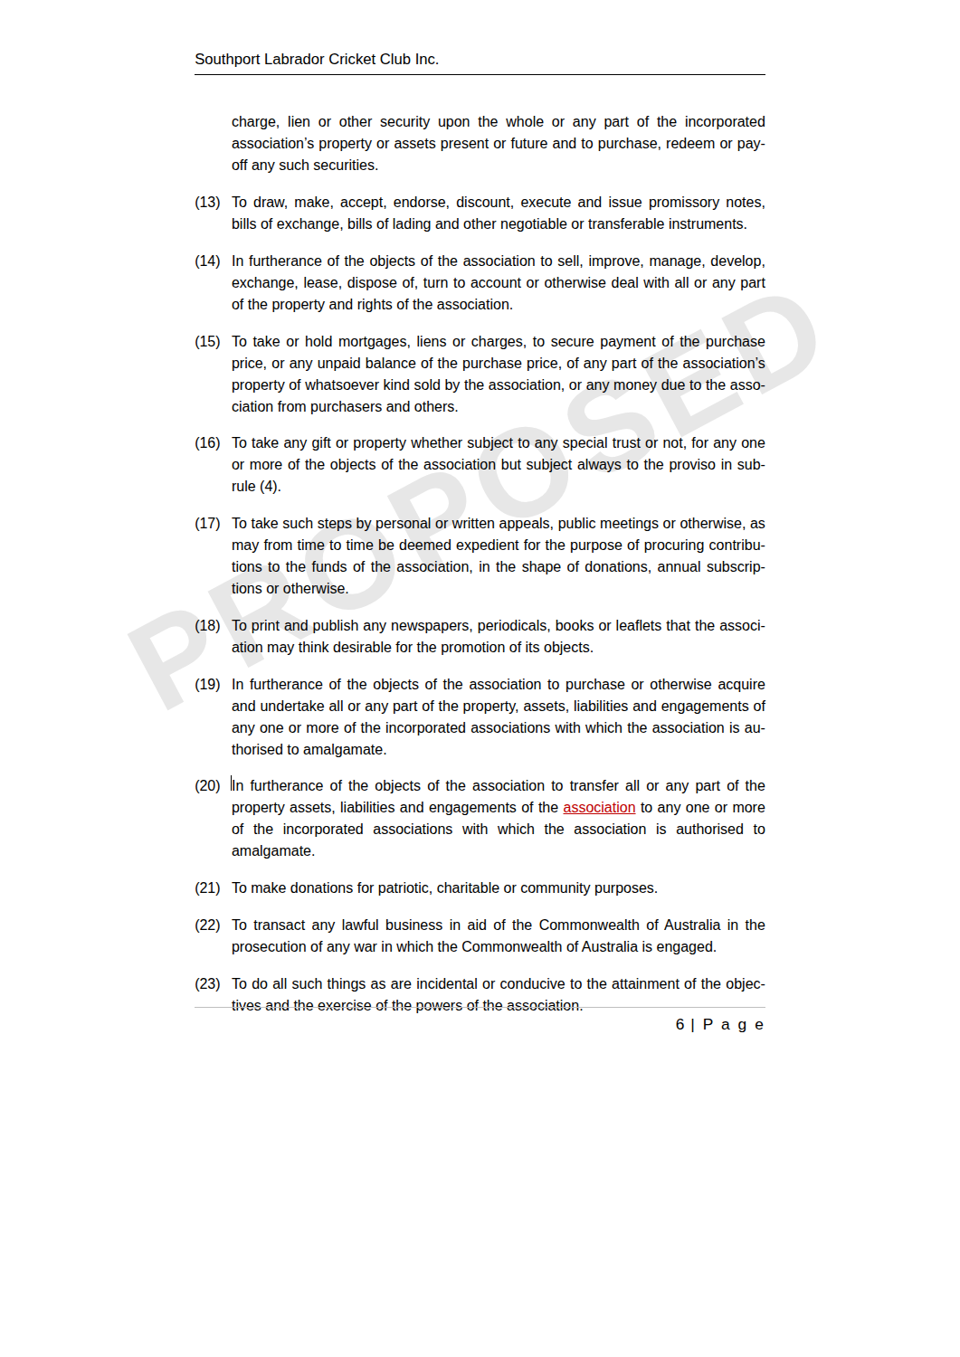PROPOSED
Southport Labrador Cricket Club Inc.
charge, lien or other security upon the whole or any part of the incorporated association’s property or assets present or future and to purchase, redeem or pay-off any such securities.
(13) To draw, make, accept, endorse, discount, execute and issue promissory notes, bills of exchange, bills of lading and other negotiable or transferable instruments.
(14) In furtherance of the objects of the association to sell, improve, manage, develop, exchange, lease, dispose of, turn to account or otherwise deal with all or any part of the property and rights of the association.
(15) To take or hold mortgages, liens or charges, to secure payment of the purchase price, or any unpaid balance of the purchase price, of any part of the association’s property of whatsoever kind sold by the association, or any money due to the association from purchasers and others.
(16) To take any gift or property whether subject to any special trust or not, for any one or more of the objects of the association but subject always to the proviso in sub-rule (4).
(17) To take such steps by personal or written appeals, public meetings or otherwise, as may from time to time be deemed expedient for the purpose of procuring contributions to the funds of the association, in the shape of donations, annual subscriptions or otherwise.
(18) To print and publish any newspapers, periodicals, books or leaflets that the association may think desirable for the promotion of its objects.
(19) In furtherance of the objects of the association to purchase or otherwise acquire and undertake all or any part of the property, assets, liabilities and engagements of any one or more of the incorporated associations with which the association is authorised to amalgamate.
(20) In furtherance of the objects of the association to transfer all or any part of the property assets, liabilities and engagements of the association to any one or more of the incorporated associations with which the association is authorised to amalgamate.
(21) To make donations for patriotic, charitable or community purposes.
(22) To transact any lawful business in aid of the Commonwealth of Australia in the prosecution of any war in which the Commonwealth of Australia is engaged.
(23) To do all such things as are incidental or conducive to the attainment of the objectives and the exercise of the powers of the association.
6 | P a g e